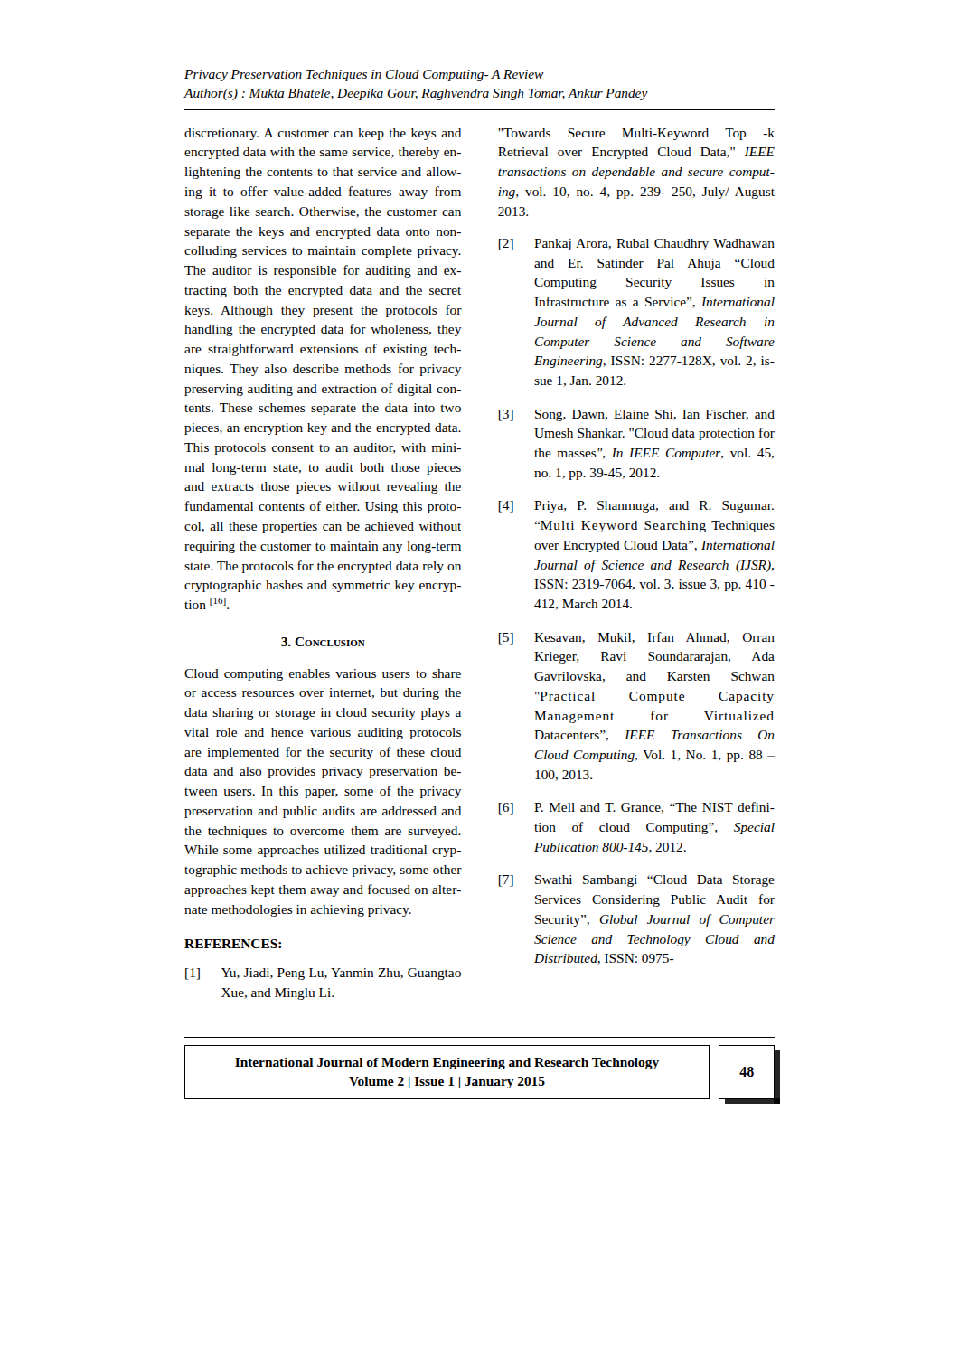Privacy Preservation Techniques in Cloud Computing- A Review Author(s) : Mukta Bhatele, Deepika Gour, Raghvendra Singh Tomar, Ankur Pandey
discretionary. A customer can keep the keys and encrypted data with the same service, thereby enlightening the contents to that service and allowing it to offer value-added features away from storage like search. Otherwise, the customer can separate the keys and encrypted data onto non-colluding services to maintain complete privacy. The auditor is responsible for auditing and extracting both the encrypted data and the secret keys. Although they present the protocols for handling the encrypted data for wholeness, they are straightforward extensions of existing techniques. They also describe methods for privacy preserving auditing and extraction of digital contents. These schemes separate the data into two pieces, an encryption key and the encrypted data. This protocols consent to an auditor, with minimal long-term state, to audit both those pieces and extracts those pieces without revealing the fundamental contents of either. Using this protocol, all these properties can be achieved without requiring the customer to maintain any long-term state. The protocols for the encrypted data rely on cryptographic hashes and symmetric key encryption [16].
3. Conclusion
Cloud computing enables various users to share or access resources over internet, but during the data sharing or storage in cloud security plays a vital role and hence various auditing protocols are implemented for the security of these cloud data and also provides privacy preservation between users. In this paper, some of the privacy preservation and public audits are addressed and the techniques to overcome them are surveyed. While some approaches utilized traditional cryptographic methods to achieve privacy, some other approaches kept them away and focused on alternate methodologies in achieving privacy.
REFERENCES:
[1] Yu, Jiadi, Peng Lu, Yanmin Zhu, Guangtao Xue, and Minglu Li.
"Towards Secure Multi-Keyword Top -k Retrieval over Encrypted Cloud Data," IEEE transactions on dependable and secure computing, vol. 10, no. 4, pp. 239- 250, July/ August 2013.
[2] Pankaj Arora, Rubal Chaudhry Wadhawan and Er. Satinder Pal Ahuja “Cloud Computing Security Issues in Infrastructure as a Service”, International Journal of Advanced Research in Computer Science and Software Engineering, ISSN: 2277-128X, vol. 2, issue 1, Jan. 2012.
[3] Song, Dawn, Elaine Shi, Ian Fischer, and Umesh Shankar. "Cloud data protection for the masses", In IEEE Computer, vol. 45, no. 1, pp. 39-45, 2012.
[4] Priya, P. Shanmuga, and R. Sugumar. “Multi Keyword Searching Techniques over Encrypted Cloud Data”, International Journal of Science and Research (IJSR), ISSN: 2319-7064, vol. 3, issue 3, pp. 410 - 412, March 2014.
[5] Kesavan, Mukil, Irfan Ahmad, Orran Krieger, Ravi Soundararajan, Ada Gavrilovska, and Karsten Schwan "Practical Compute Capacity Management for Virtualized Datacenters”, IEEE Transactions On Cloud Computing, Vol. 1, No. 1, pp. 88 – 100, 2013.
[6] P. Mell and T. Grance, “The NIST definition of cloud Computing”, Special Publication 800-145, 2012.
[7] Swathi Sambangi “Cloud Data Storage Services Considering Public Audit for Security”, Global Journal of Computer Science and Technology Cloud and Distributed, ISSN: 0975-
International Journal of Modern Engineering and Research Technology
Volume 2 | Issue 1 | January 2015
48